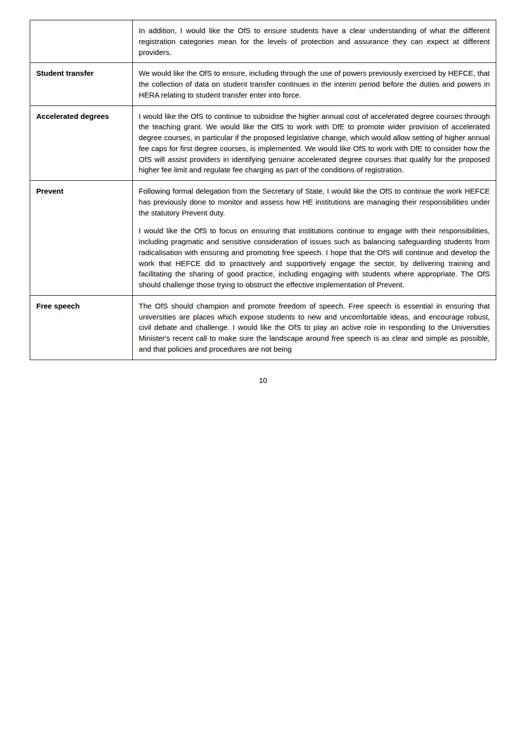| | In addition, I would like the OfS to ensure students have a clear understanding of what the different registration categories mean for the levels of protection and assurance they can expect at different providers. |
| Student transfer | We would like the OfS to ensure, including through the use of powers previously exercised by HEFCE, that the collection of data on student transfer continues in the interim period before the duties and powers in HERA relating to student transfer enter into force. |
| Accelerated degrees | I would like the OfS to continue to subsidise the higher annual cost of accelerated degree courses through the teaching grant. We would like the OfS to work with DfE to promote wider provision of accelerated degree courses, in particular if the proposed legislative change, which would allow setting of higher annual fee caps for first degree courses, is implemented. We would like OfS to work with DfE to consider how the OfS will assist providers in identifying genuine accelerated degree courses that qualify for the proposed higher fee limit and regulate fee charging as part of the conditions of registration. |
| Prevent | Following formal delegation from the Secretary of State, I would like the OfS to continue the work HEFCE has previously done to monitor and assess how HE institutions are managing their responsibilities under the statutory Prevent duty. I would like the OfS to focus on ensuring that institutions continue to engage with their responsibilities, including pragmatic and sensitive consideration of issues such as balancing safeguarding students from radicalisation with ensuring and promoting free speech. I hope that the OfS will continue and develop the work that HEFCE did to proactively and supportively engage the sector, by delivering training and facilitating the sharing of good practice, including engaging with students where appropriate. The OfS should challenge those trying to obstruct the effective implementation of Prevent. |
| Free speech | The OfS should champion and promote freedom of speech. Free speech is essential in ensuring that universities are places which expose students to new and uncomfortable ideas, and encourage robust, civil debate and challenge. I would like the OfS to play an active role in responding to the Universities Minister's recent call to make sure the landscape around free speech is as clear and simple as possible, and that policies and procedures are not being |
10